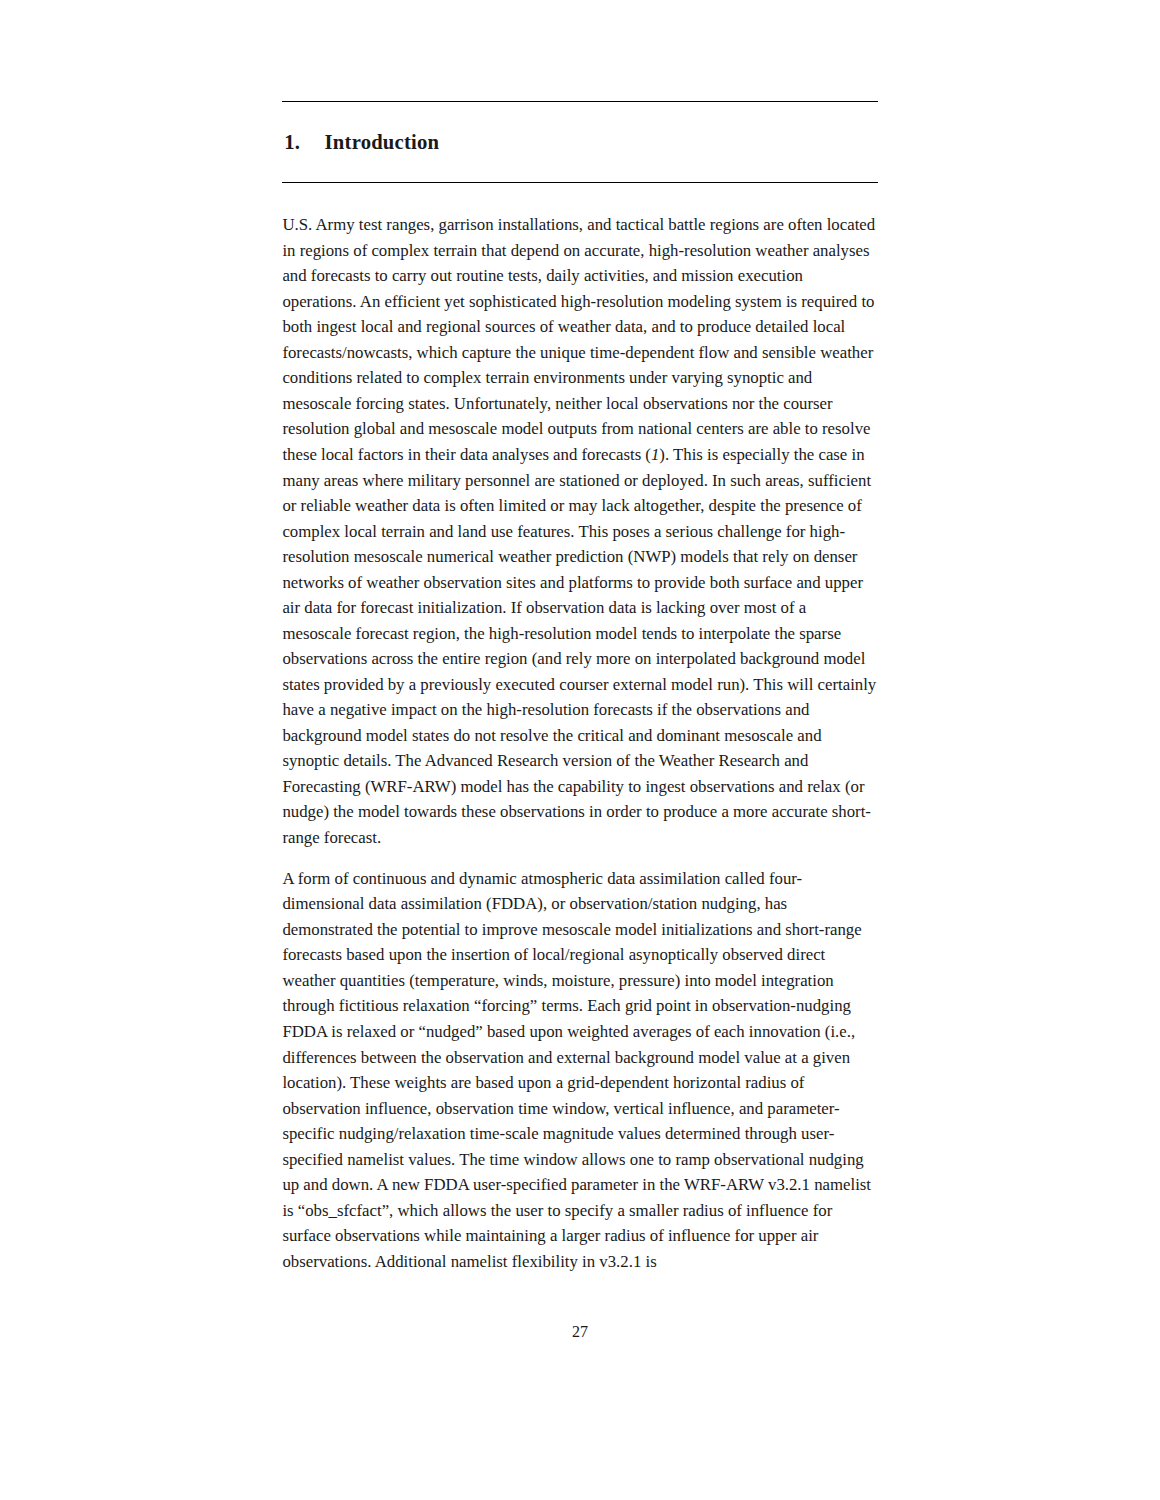1. Introduction
U.S. Army test ranges, garrison installations, and tactical battle regions are often located in regions of complex terrain that depend on accurate, high-resolution weather analyses and forecasts to carry out routine tests, daily activities, and mission execution operations. An efficient yet sophisticated high-resolution modeling system is required to both ingest local and regional sources of weather data, and to produce detailed local forecasts/nowcasts, which capture the unique time-dependent flow and sensible weather conditions related to complex terrain environments under varying synoptic and mesoscale forcing states. Unfortunately, neither local observations nor the courser resolution global and mesoscale model outputs from national centers are able to resolve these local factors in their data analyses and forecasts (1). This is especially the case in many areas where military personnel are stationed or deployed. In such areas, sufficient or reliable weather data is often limited or may lack altogether, despite the presence of complex local terrain and land use features. This poses a serious challenge for high-resolution mesoscale numerical weather prediction (NWP) models that rely on denser networks of weather observation sites and platforms to provide both surface and upper air data for forecast initialization. If observation data is lacking over most of a mesoscale forecast region, the high-resolution model tends to interpolate the sparse observations across the entire region (and rely more on interpolated background model states provided by a previously executed courser external model run). This will certainly have a negative impact on the high-resolution forecasts if the observations and background model states do not resolve the critical and dominant mesoscale and synoptic details. The Advanced Research version of the Weather Research and Forecasting (WRF-ARW) model has the capability to ingest observations and relax (or nudge) the model towards these observations in order to produce a more accurate short-range forecast.
A form of continuous and dynamic atmospheric data assimilation called four-dimensional data assimilation (FDDA), or observation/station nudging, has demonstrated the potential to improve mesoscale model initializations and short-range forecasts based upon the insertion of local/regional asynoptically observed direct weather quantities (temperature, winds, moisture, pressure) into model integration through fictitious relaxation “forcing” terms. Each grid point in observation-nudging FDDA is relaxed or “nudged” based upon weighted averages of each innovation (i.e., differences between the observation and external background model value at a given location). These weights are based upon a grid-dependent horizontal radius of observation influence, observation time window, vertical influence, and parameter-specific nudging/relaxation time-scale magnitude values determined through user-specified namelist values. The time window allows one to ramp observational nudging up and down. A new FDDA user-specified parameter in the WRF-ARW v3.2.1 namelist is “obs_sfcfact”, which allows the user to specify a smaller radius of influence for surface observations while maintaining a larger radius of influence for upper air observations. Additional namelist flexibility in v3.2.1 is
27